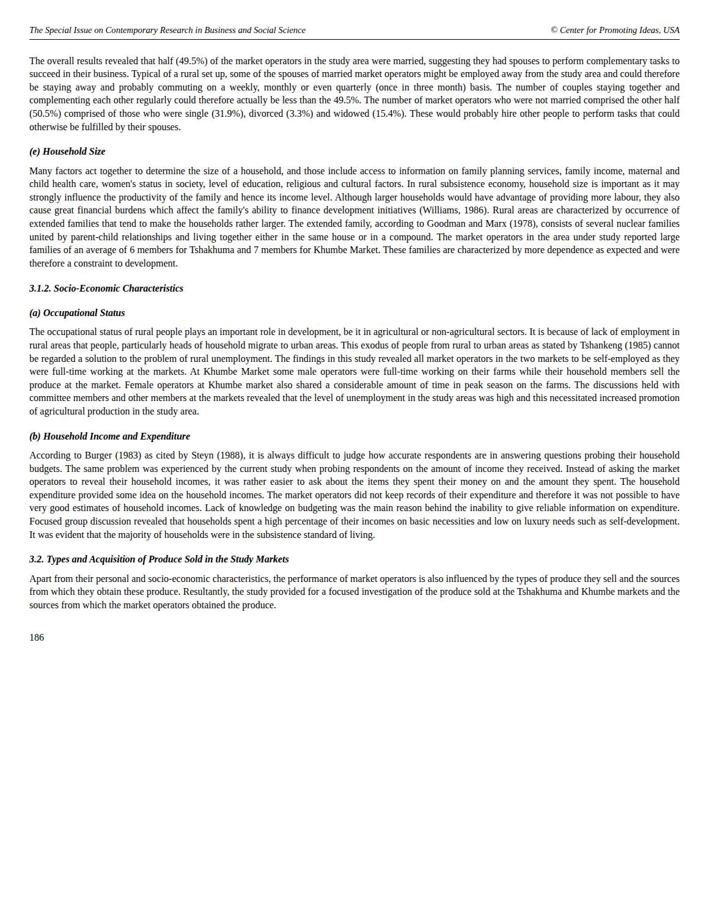The Special Issue on Contemporary Research in Business and Social Science © Center for Promoting Ideas, USA
The overall results revealed that half (49.5%) of the market operators in the study area were married, suggesting they had spouses to perform complementary tasks to succeed in their business. Typical of a rural set up, some of the spouses of married market operators might be employed away from the study area and could therefore be staying away and probably commuting on a weekly, monthly or even quarterly (once in three month) basis. The number of couples staying together and complementing each other regularly could therefore actually be less than the 49.5%. The number of market operators who were not married comprised the other half (50.5%) comprised of those who were single (31.9%), divorced (3.3%) and widowed (15.4%). These would probably hire other people to perform tasks that could otherwise be fulfilled by their spouses.
(e) Household Size
Many factors act together to determine the size of a household, and those include access to information on family planning services, family income, maternal and child health care, women's status in society, level of education, religious and cultural factors. In rural subsistence economy, household size is important as it may strongly influence the productivity of the family and hence its income level. Although larger households would have advantage of providing more labour, they also cause great financial burdens which affect the family's ability to finance development initiatives (Williams, 1986). Rural areas are characterized by occurrence of extended families that tend to make the households rather larger. The extended family, according to Goodman and Marx (1978), consists of several nuclear families united by parent-child relationships and living together either in the same house or in a compound. The market operators in the area under study reported large families of an average of 6 members for Tshakhuma and 7 members for Khumbe Market. These families are characterized by more dependence as expected and were therefore a constraint to development.
3.1.2. Socio-Economic Characteristics
(a) Occupational Status
The occupational status of rural people plays an important role in development, be it in agricultural or non-agricultural sectors. It is because of lack of employment in rural areas that people, particularly heads of household migrate to urban areas. This exodus of people from rural to urban areas as stated by Tshankeng (1985) cannot be regarded a solution to the problem of rural unemployment. The findings in this study revealed all market operators in the two markets to be self-employed as they were full-time working at the markets. At Khumbe Market some male operators were full-time working on their farms while their household members sell the produce at the market. Female operators at Khumbe market also shared a considerable amount of time in peak season on the farms. The discussions held with committee members and other members at the markets revealed that the level of unemployment in the study areas was high and this necessitated increased promotion of agricultural production in the study area.
(b) Household Income and Expenditure
According to Burger (1983) as cited by Steyn (1988), it is always difficult to judge how accurate respondents are in answering questions probing their household budgets. The same problem was experienced by the current study when probing respondents on the amount of income they received. Instead of asking the market operators to reveal their household incomes, it was rather easier to ask about the items they spent their money on and the amount they spent. The household expenditure provided some idea on the household incomes. The market operators did not keep records of their expenditure and therefore it was not possible to have very good estimates of household incomes. Lack of knowledge on budgeting was the main reason behind the inability to give reliable information on expenditure. Focused group discussion revealed that households spent a high percentage of their incomes on basic necessities and low on luxury needs such as self-development. It was evident that the majority of households were in the subsistence standard of living.
3.2. Types and Acquisition of Produce Sold in the Study Markets
Apart from their personal and socio-economic characteristics, the performance of market operators is also influenced by the types of produce they sell and the sources from which they obtain these produce. Resultantly, the study provided for a focused investigation of the produce sold at the Tshakhuma and Khumbe markets and the sources from which the market operators obtained the produce.
186